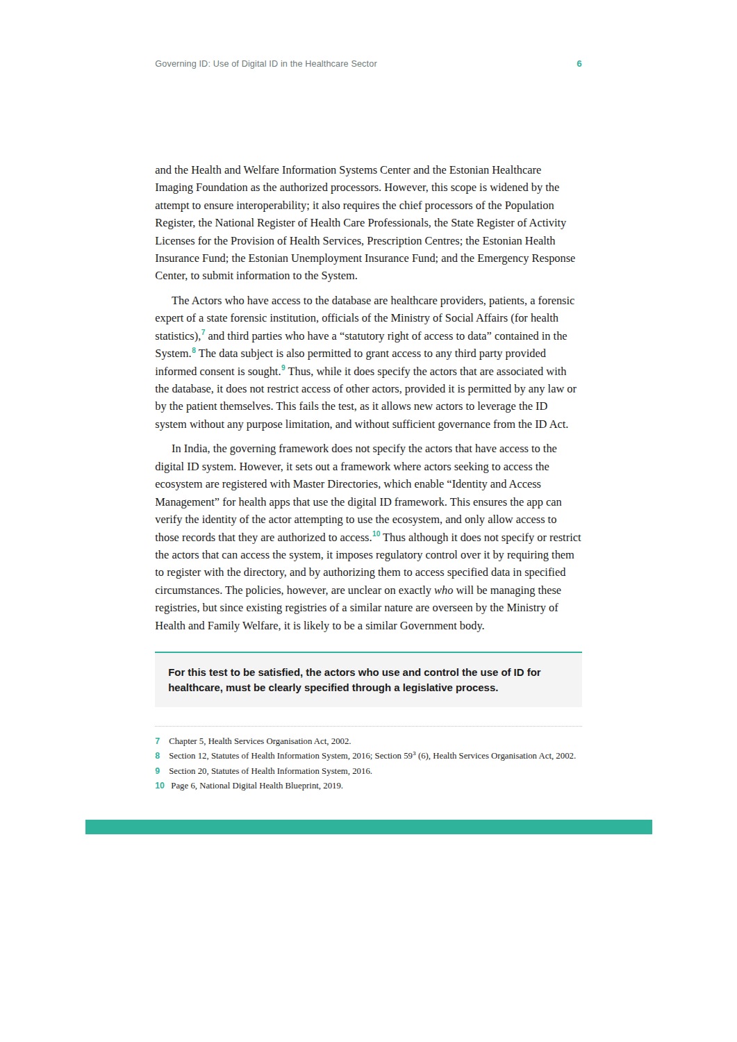Governing ID: Use of Digital ID in the Healthcare Sector 6
and the Health and Welfare Information Systems Center and the Estonian Healthcare Imaging Foundation as the authorized processors. However, this scope is widened by the attempt to ensure interoperability; it also requires the chief processors of the Population Register, the National Register of Health Care Professionals, the State Register of Activity Licenses for the Provision of Health Services, Prescription Centres; the Estonian Health Insurance Fund; the Estonian Unemployment Insurance Fund; and the Emergency Response Center, to submit information to the System.
The Actors who have access to the database are healthcare providers, patients, a forensic expert of a state forensic institution, officials of the Ministry of Social Affairs (for health statistics),7 and third parties who have a “statutory right of access to data” contained in the System.8 The data subject is also permitted to grant access to any third party provided informed consent is sought.9 Thus, while it does specify the actors that are associated with the database, it does not restrict access of other actors, provided it is permitted by any law or by the patient themselves. This fails the test, as it allows new actors to leverage the ID system without any purpose limitation, and without sufficient governance from the ID Act.
In India, the governing framework does not specify the actors that have access to the digital ID system. However, it sets out a framework where actors seeking to access the ecosystem are registered with Master Directories, which enable “Identity and Access Management” for health apps that use the digital ID framework. This ensures the app can verify the identity of the actor attempting to use the ecosystem, and only allow access to those records that they are authorized to access.10 Thus although it does not specify or restrict the actors that can access the system, it imposes regulatory control over it by requiring them to register with the directory, and by authorizing them to access specified data in specified circumstances. The policies, however, are unclear on exactly who will be managing these registries, but since existing registries of a similar nature are overseen by the Ministry of Health and Family Welfare, it is likely to be a similar Government body.
For this test to be satisfied, the actors who use and control the use of ID for healthcare, must be clearly specified through a legislative process.
7 Chapter 5, Health Services Organisation Act, 2002.
8 Section 12, Statutes of Health Information System, 2016; Section 593 (6), Health Services Organisation Act, 2002.
9 Section 20, Statutes of Health Information System, 2016.
10 Page 6, National Digital Health Blueprint, 2019.